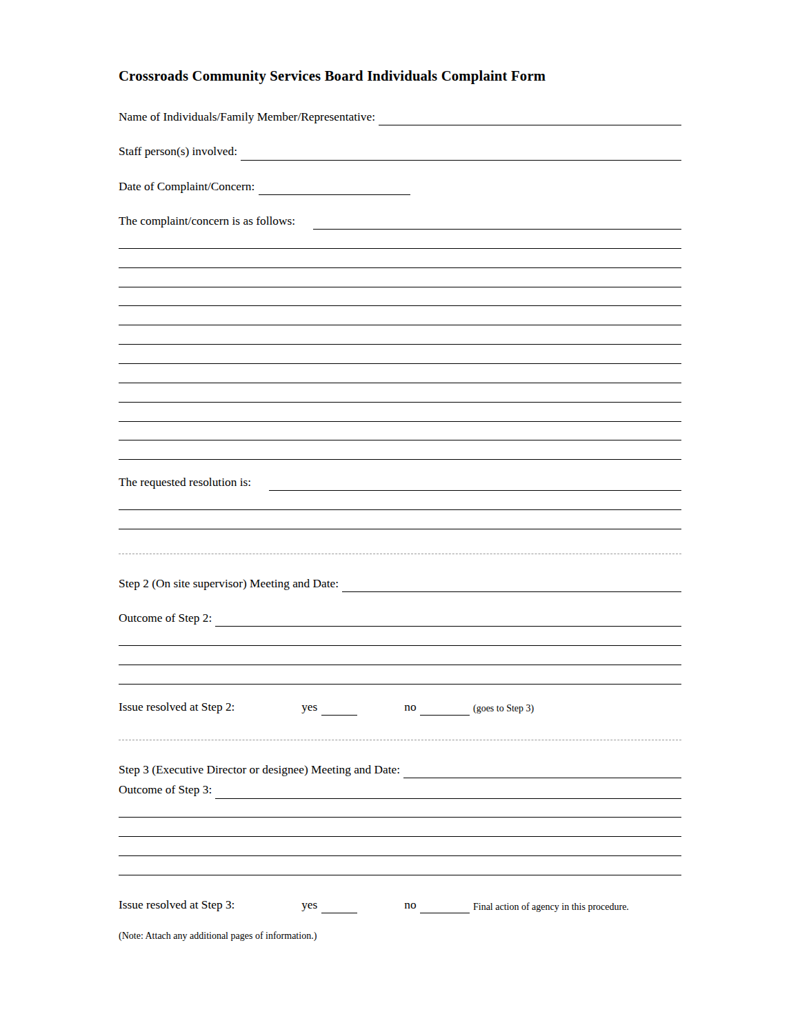Crossroads Community Services Board Individuals Complaint Form
Name of Individuals/Family Member/Representative:
Staff person(s) involved:
Date of Complaint/Concern:
The complaint/concern is as follows:
The requested resolution is:
Step 2 (On site supervisor) Meeting and Date:
Outcome of Step 2:
Issue resolved at Step 2: yes no (goes to Step 3)
Step 3 (Executive Director or designee) Meeting and Date:
Outcome of Step 3:
Issue resolved at Step 3: yes no Final action of agency in this procedure.
(Note: Attach any additional pages of information.)